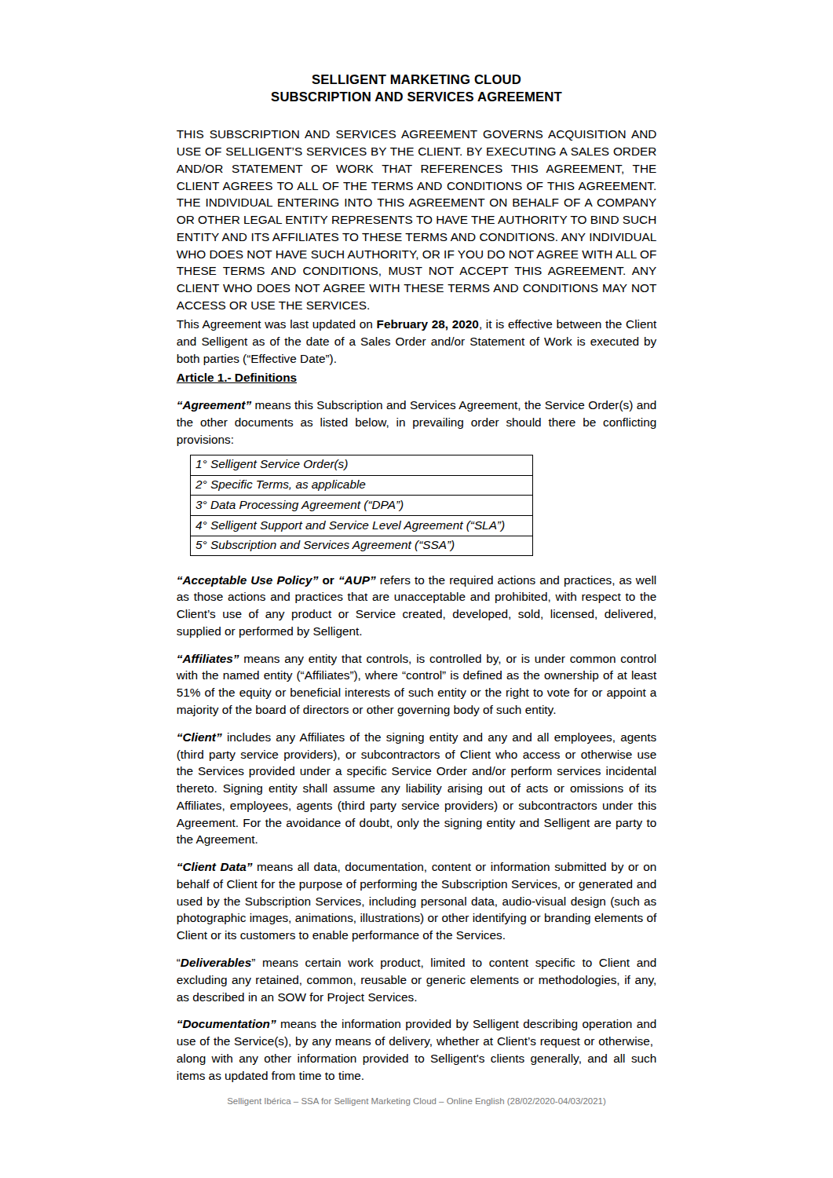SELLIGENT MARKETING CLOUD
SUBSCRIPTION AND SERVICES AGREEMENT
THIS SUBSCRIPTION AND SERVICES AGREEMENT GOVERNS ACQUISITION AND USE OF SELLIGENT’S SERVICES BY THE CLIENT. BY EXECUTING A SALES ORDER AND/OR STATEMENT OF WORK THAT REFERENCES THIS AGREEMENT, THE CLIENT AGREES TO ALL OF THE TERMS AND CONDITIONS OF THIS AGREEMENT. THE INDIVIDUAL ENTERING INTO THIS AGREEMENT ON BEHALF OF A COMPANY OR OTHER LEGAL ENTITY REPRESENTS TO HAVE THE AUTHORITY TO BIND SUCH ENTITY AND ITS AFFILIATES TO THESE TERMS AND CONDITIONS. ANY INDIVIDUAL WHO DOES NOT HAVE SUCH AUTHORITY, OR IF YOU DO NOT AGREE WITH ALL OF THESE TERMS AND CONDITIONS, MUST NOT ACCEPT THIS AGREEMENT. ANY CLIENT WHO DOES NOT AGREE WITH THESE TERMS AND CONDITIONS MAY NOT ACCESS OR USE THE SERVICES.
This Agreement was last updated on February 28, 2020, it is effective between the Client and Selligent as of the date of a Sales Order and/or Statement of Work is executed by both parties (“Effective Date”).
Article 1.- Definitions
“Agreement” means this Subscription and Services Agreement, the Service Order(s) and the other documents as listed below, in prevailing order should there be conflicting provisions:
| 1° Selligent Service Order(s) |
| 2° Specific Terms, as applicable |
| 3° Data Processing Agreement (“DPA”) |
| 4° Selligent Support and Service Level Agreement (“SLA”) |
| 5° Subscription and Services Agreement (“SSA”) |
“Acceptable Use Policy” or “AUP” refers to the required actions and practices, as well as those actions and practices that are unacceptable and prohibited, with respect to the Client’s use of any product or Service created, developed, sold, licensed, delivered, supplied or performed by Selligent.
“Affiliates” means any entity that controls, is controlled by, or is under common control with the named entity (“Affiliates”), where “control” is defined as the ownership of at least 51% of the equity or beneficial interests of such entity or the right to vote for or appoint a majority of the board of directors or other governing body of such entity.
“Client” includes any Affiliates of the signing entity and any and all employees, agents (third party service providers), or subcontractors of Client who access or otherwise use the Services provided under a specific Service Order and/or perform services incidental thereto. Signing entity shall assume any liability arising out of acts or omissions of its Affiliates, employees, agents (third party service providers) or subcontractors under this Agreement. For the avoidance of doubt, only the signing entity and Selligent are party to the Agreement.
“Client Data” means all data, documentation, content or information submitted by or on behalf of Client for the purpose of performing the Subscription Services, or generated and used by the Subscription Services, including personal data, audio-visual design (such as photographic images, animations, illustrations) or other identifying or branding elements of Client or its customers to enable performance of the Services.
“Deliverables” means certain work product, limited to content specific to Client and excluding any retained, common, reusable or generic elements or methodologies, if any, as described in an SOW for Project Services.
“Documentation” means the information provided by Selligent describing operation and use of the Service(s), by any means of delivery, whether at Client’s request or otherwise, along with any other information provided to Selligent's clients generally, and all such items as updated from time to time.
Selligent Ibérica – SSA for Selligent Marketing Cloud – Online English (28/02/2020-04/03/2021)